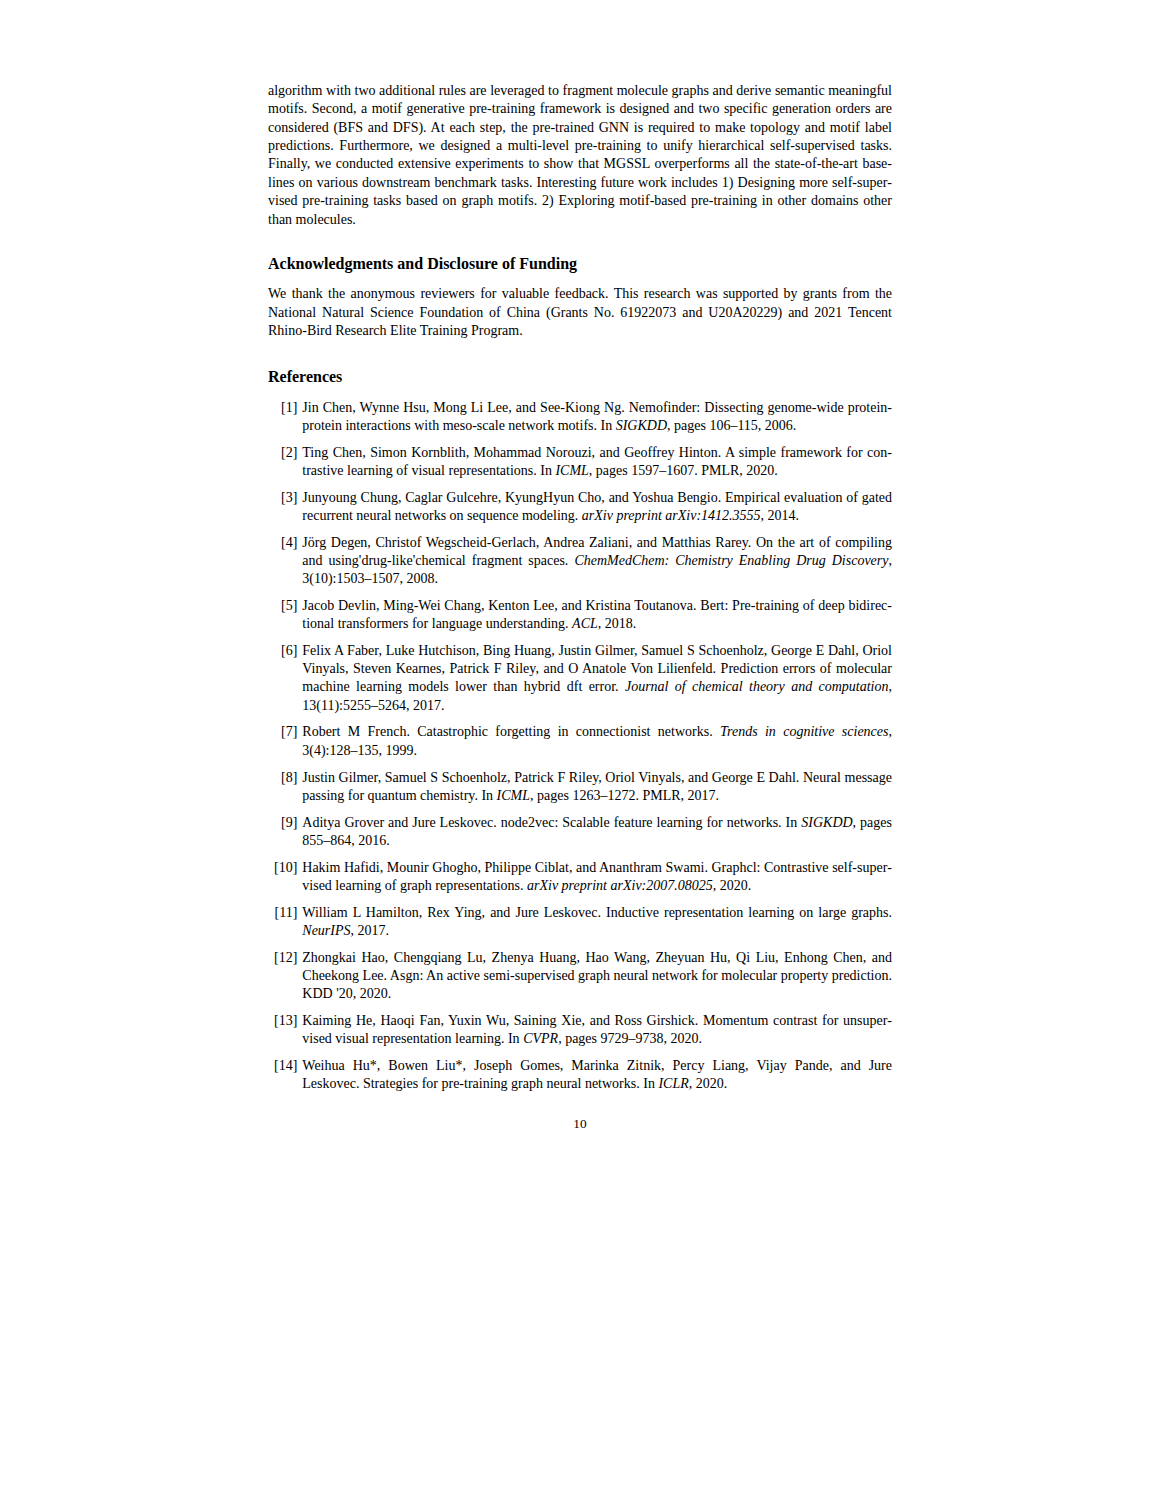algorithm with two additional rules are leveraged to fragment molecule graphs and derive semantic meaningful motifs. Second, a motif generative pre-training framework is designed and two specific generation orders are considered (BFS and DFS). At each step, the pre-trained GNN is required to make topology and motif label predictions. Furthermore, we designed a multi-level pre-training to unify hierarchical self-supervised tasks. Finally, we conducted extensive experiments to show that MGSSL overperforms all the state-of-the-art baselines on various downstream benchmark tasks. Interesting future work includes 1) Designing more self-supervised pre-training tasks based on graph motifs. 2) Exploring motif-based pre-training in other domains other than molecules.
Acknowledgments and Disclosure of Funding
We thank the anonymous reviewers for valuable feedback. This research was supported by grants from the National Natural Science Foundation of China (Grants No. 61922073 and U20A20229) and 2021 Tencent Rhino-Bird Research Elite Training Program.
References
[1] Jin Chen, Wynne Hsu, Mong Li Lee, and See-Kiong Ng. Nemofinder: Dissecting genome-wide protein-protein interactions with meso-scale network motifs. In SIGKDD, pages 106–115, 2006.
[2] Ting Chen, Simon Kornblith, Mohammad Norouzi, and Geoffrey Hinton. A simple framework for contrastive learning of visual representations. In ICML, pages 1597–1607. PMLR, 2020.
[3] Junyoung Chung, Caglar Gulcehre, KyungHyun Cho, and Yoshua Bengio. Empirical evaluation of gated recurrent neural networks on sequence modeling. arXiv preprint arXiv:1412.3555, 2014.
[4] Jörg Degen, Christof Wegscheid-Gerlach, Andrea Zaliani, and Matthias Rarey. On the art of compiling and using'drug-like'chemical fragment spaces. ChemMedChem: Chemistry Enabling Drug Discovery, 3(10):1503–1507, 2008.
[5] Jacob Devlin, Ming-Wei Chang, Kenton Lee, and Kristina Toutanova. Bert: Pre-training of deep bidirectional transformers for language understanding. ACL, 2018.
[6] Felix A Faber, Luke Hutchison, Bing Huang, Justin Gilmer, Samuel S Schoenholz, George E Dahl, Oriol Vinyals, Steven Kearnes, Patrick F Riley, and O Anatole Von Lilienfeld. Prediction errors of molecular machine learning models lower than hybrid dft error. Journal of chemical theory and computation, 13(11):5255–5264, 2017.
[7] Robert M French. Catastrophic forgetting in connectionist networks. Trends in cognitive sciences, 3(4):128–135, 1999.
[8] Justin Gilmer, Samuel S Schoenholz, Patrick F Riley, Oriol Vinyals, and George E Dahl. Neural message passing for quantum chemistry. In ICML, pages 1263–1272. PMLR, 2017.
[9] Aditya Grover and Jure Leskovec. node2vec: Scalable feature learning for networks. In SIGKDD, pages 855–864, 2016.
[10] Hakim Hafidi, Mounir Ghogho, Philippe Ciblat, and Ananthram Swami. Graphcl: Contrastive self-supervised learning of graph representations. arXiv preprint arXiv:2007.08025, 2020.
[11] William L Hamilton, Rex Ying, and Jure Leskovec. Inductive representation learning on large graphs. NeurIPS, 2017.
[12] Zhongkai Hao, Chengqiang Lu, Zhenya Huang, Hao Wang, Zheyuan Hu, Qi Liu, Enhong Chen, and Cheekong Lee. Asgn: An active semi-supervised graph neural network for molecular property prediction. KDD '20, 2020.
[13] Kaiming He, Haoqi Fan, Yuxin Wu, Saining Xie, and Ross Girshick. Momentum contrast for unsupervised visual representation learning. In CVPR, pages 9729–9738, 2020.
[14] Weihua Hu*, Bowen Liu*, Joseph Gomes, Marinka Zitnik, Percy Liang, Vijay Pande, and Jure Leskovec. Strategies for pre-training graph neural networks. In ICLR, 2020.
10